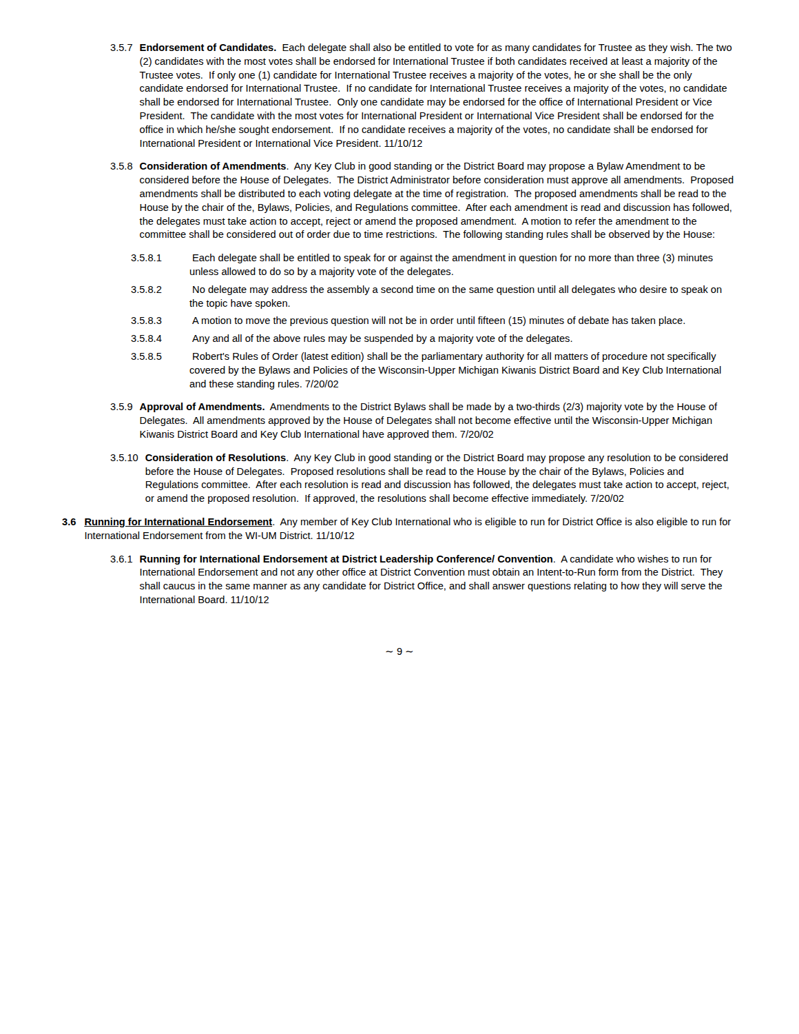3.5.7
Endorsement of Candidates. Each delegate shall also be entitled to vote for as many candidates for Trustee as they wish. The two (2) candidates with the most votes shall be endorsed for International Trustee if both candidates received at least a majority of the Trustee votes. If only one (1) candidate for International Trustee receives a majority of the votes, he or she shall be the only candidate endorsed for International Trustee. If no candidate for International Trustee receives a majority of the votes, no candidate shall be endorsed for International Trustee. Only one candidate may be endorsed for the office of International President or Vice President. The candidate with the most votes for International President or International Vice President shall be endorsed for the office in which he/she sought endorsement. If no candidate receives a majority of the votes, no candidate shall be endorsed for International President or International Vice President. 11/10/12
3.5.8
Consideration of Amendments. Any Key Club in good standing or the District Board may propose a Bylaw Amendment to be considered before the House of Delegates. The District Administrator before consideration must approve all amendments. Proposed amendments shall be distributed to each voting delegate at the time of registration. The proposed amendments shall be read to the House by the chair of the, Bylaws, Policies, and Regulations committee. After each amendment is read and discussion has followed, the delegates must take action to accept, reject or amend the proposed amendment. A motion to refer the amendment to the committee shall be considered out of order due to time restrictions. The following standing rules shall be observed by the House:
3.5.8.1
Each delegate shall be entitled to speak for or against the amendment in question for no more than three (3) minutes unless allowed to do so by a majority vote of the delegates.
3.5.8.2
No delegate may address the assembly a second time on the same question until all delegates who desire to speak on the topic have spoken.
3.5.8.3
A motion to move the previous question will not be in order until fifteen (15) minutes of debate has taken place.
3.5.8.4
Any and all of the above rules may be suspended by a majority vote of the delegates.
3.5.8.5
Robert's Rules of Order (latest edition) shall be the parliamentary authority for all matters of procedure not specifically covered by the Bylaws and Policies of the Wisconsin-Upper Michigan Kiwanis District Board and Key Club International and these standing rules. 7/20/02
3.5.9
Approval of Amendments. Amendments to the District Bylaws shall be made by a two-thirds (2/3) majority vote by the House of Delegates. All amendments approved by the House of Delegates shall not become effective until the Wisconsin-Upper Michigan Kiwanis District Board and Key Club International have approved them. 7/20/02
3.5.10
Consideration of Resolutions. Any Key Club in good standing or the District Board may propose any resolution to be considered before the House of Delegates. Proposed resolutions shall be read to the House by the chair of the Bylaws, Policies and Regulations committee. After each resolution is read and discussion has followed, the delegates must take action to accept, reject, or amend the proposed resolution. If approved, the resolutions shall become effective immediately. 7/20/02
3.6
Running for International Endorsement. Any member of Key Club International who is eligible to run for District Office is also eligible to run for International Endorsement from the WI-UM District. 11/10/12
3.6.1
Running for International Endorsement at District Leadership Conference/ Convention. A candidate who wishes to run for International Endorsement and not any other office at District Convention must obtain an Intent-to-Run form from the District. They shall caucus in the same manner as any candidate for District Office, and shall answer questions relating to how they will serve the International Board. 11/10/12
∼ 9 ∼